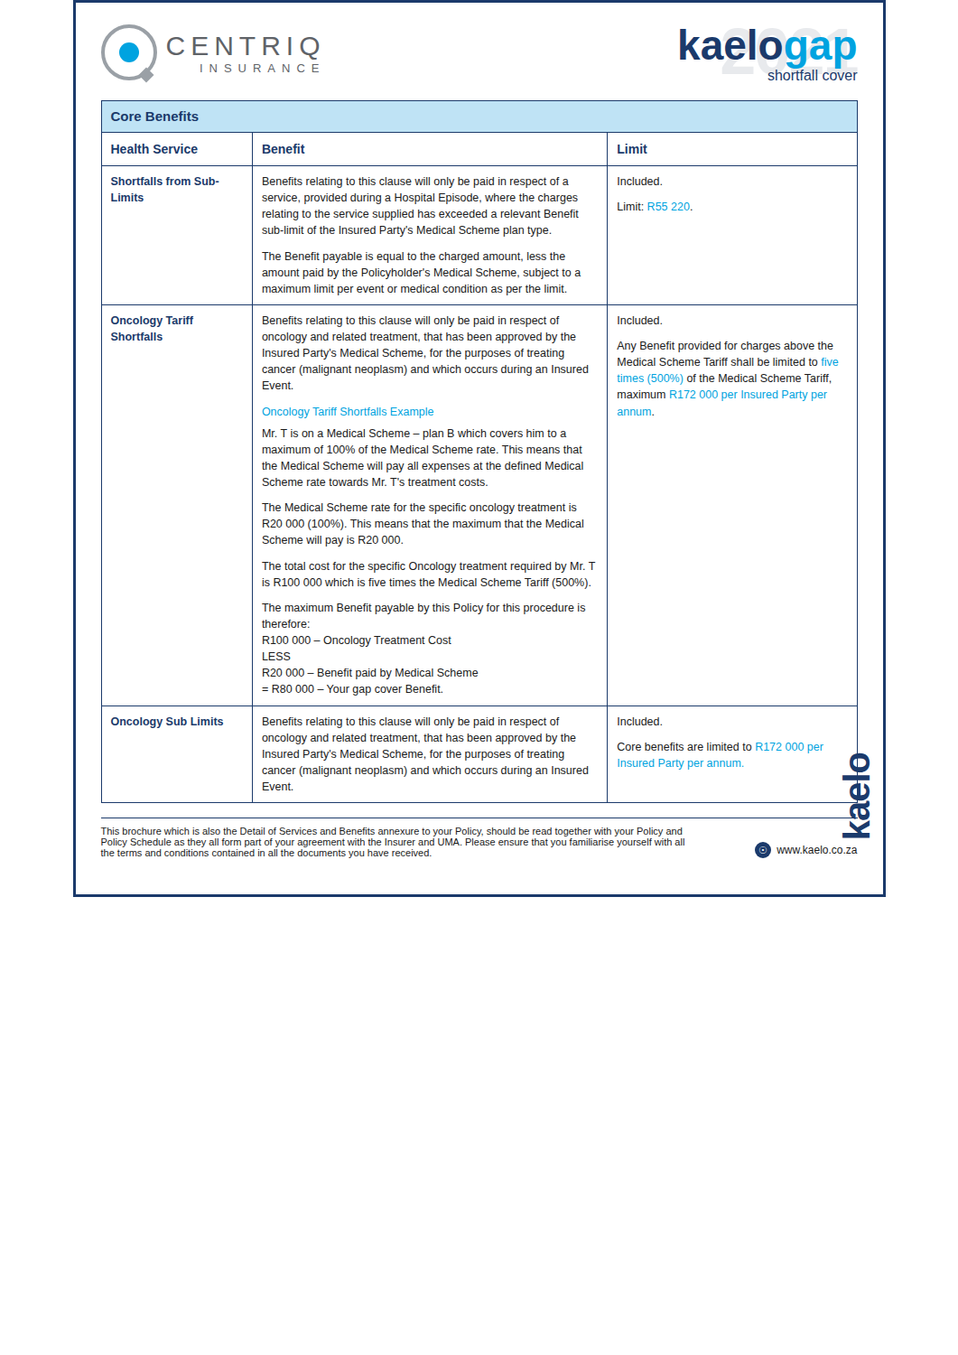CENTRIQ
INSURANCE
2021
kaelo gap
shortfall cover
Core Benefits
| Health Service | Benefit | Limit |
| --- | --- | --- |
| Shortfalls from Sub-Limits | Benefits relating to this clause will only be paid in respect of a service, provided during a Hospital Episode, where the charges relating to the service supplied has exceeded a relevant Benefit sub-limit of the Insured Party's Medical Scheme plan type. The Benefit payable is equal to the charged amount, less the amount paid by the Policyholder's Medical Scheme, subject to a maximum limit per event or medical condition as per the limit. | Included. Limit: R55 220 . |
| Oncology Tariff Shortfalls | Benefits relating to this clause will only be paid in respect of oncology and related treatment, that has been approved by the Insured Party's Medical Scheme, for the purposes of treating cancer (malignant neoplasm) and which occurs during an Insured Event. Oncology Tariff Shortfalls Example Mr. T is on a Medical Scheme – plan B which covers him to a maximum of 100% of the Medical Scheme rate. This means that the Medical Scheme will pay all expenses at the defined Medical Scheme rate towards Mr. T's treatment costs. The Medical Scheme rate for the specific oncology treatment is R20 000 (100%). This means that the maximum that the Medical Scheme will pay is R20 000. The total cost for the specific Oncology treatment required by Mr. T is R100 000 which is five times the Medical Scheme Tariff (500%). The maximum Benefit payable by this Policy for this procedure is therefore: R100 000 – Oncology Treatment Cost LESS R20 000 – Benefit paid by Medical Scheme = R80 000 – Your gap cover Benefit. | Included. Any Benefit provided for charges above the Medical Scheme Tariff shall be limited to five times (500%) of the Medical Scheme Tariff, maximum R172 000 per Insured Party per annum . |
| Oncology Sub Limits | Benefits relating to this clause will only be paid in respect of oncology and related treatment, that has been approved by the Insured Party's Medical Scheme, for the purposes of treating cancer (malignant neoplasm) and which occurs during an Insured Event. | Included. Core benefits are limited to R172 000 per Insured Party per annum. |
kaelo
This brochure which is also the Detail of Services and Benefits annexure to your Policy, should be read together with your Policy and Policy Schedule as they all form part of your agreement with the Insurer and UMA. Please ensure that you familiarise yourself with all the terms and conditions contained in all the documents you have received.
☉ www.kaelo.co.za